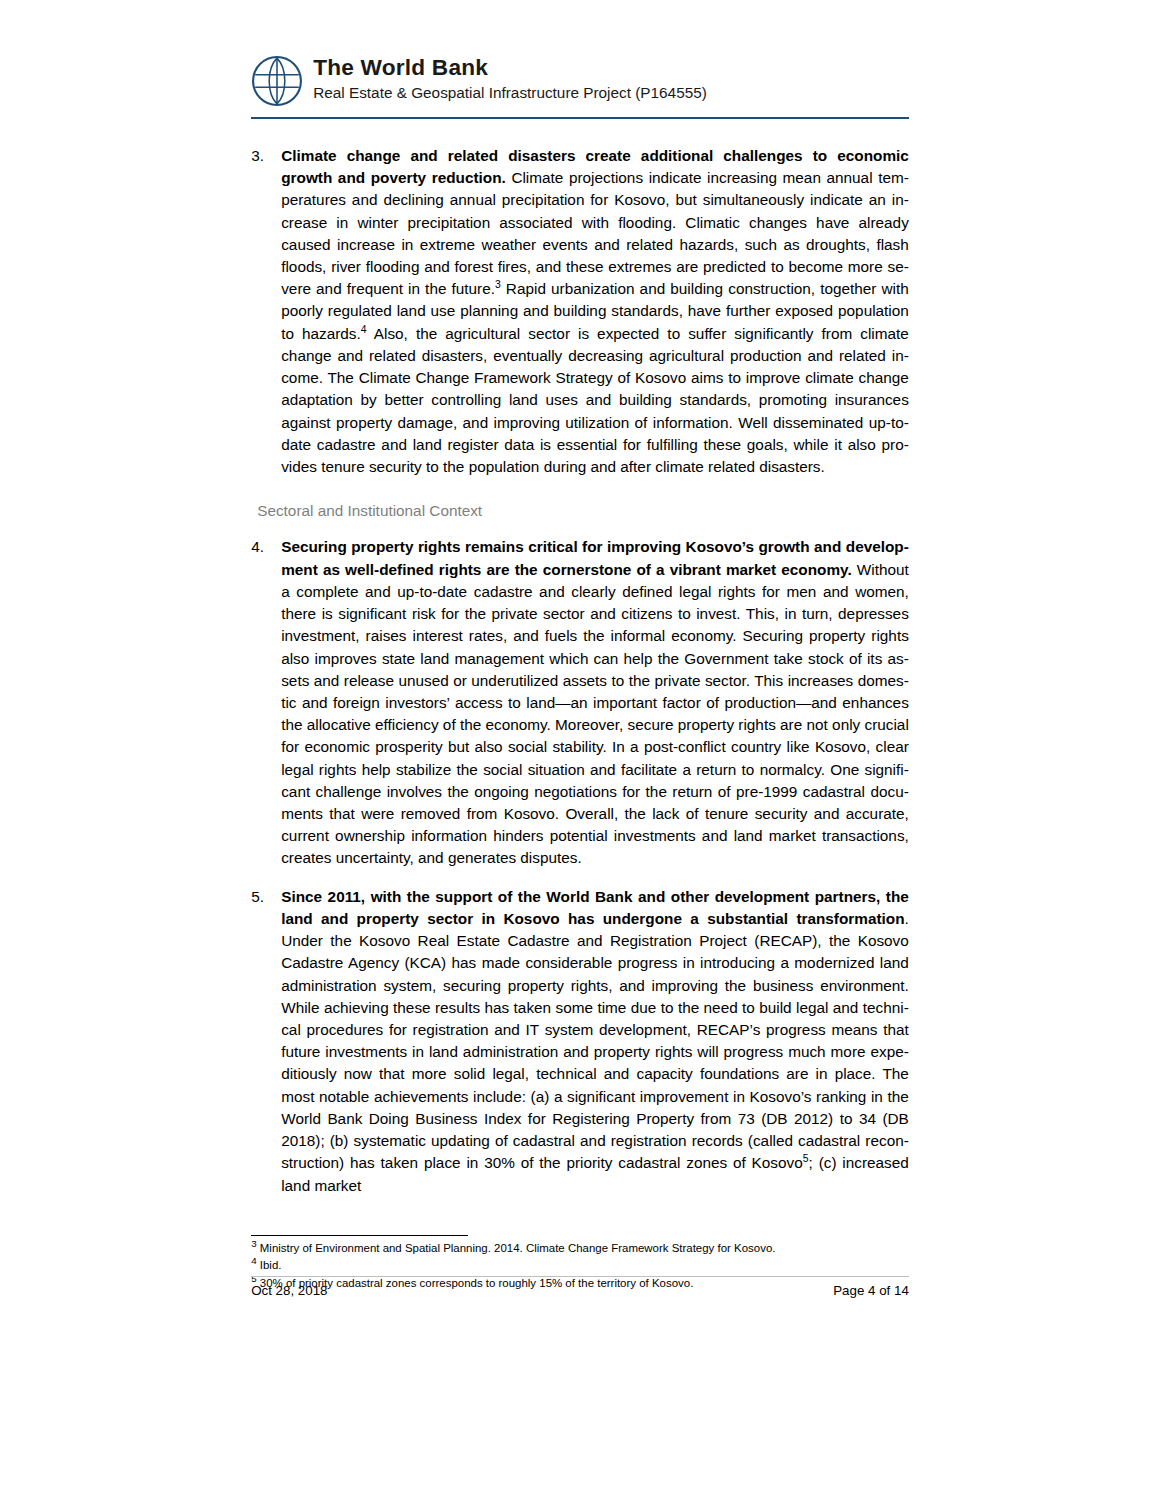The World Bank
Real Estate & Geospatial Infrastructure Project (P164555)
Climate change and related disasters create additional challenges to economic growth and poverty reduction. Climate projections indicate increasing mean annual temperatures and declining annual precipitation for Kosovo, but simultaneously indicate an increase in winter precipitation associated with flooding. Climatic changes have already caused increase in extreme weather events and related hazards, such as droughts, flash floods, river flooding and forest fires, and these extremes are predicted to become more severe and frequent in the future.3 Rapid urbanization and building construction, together with poorly regulated land use planning and building standards, have further exposed population to hazards.4 Also, the agricultural sector is expected to suffer significantly from climate change and related disasters, eventually decreasing agricultural production and related income. The Climate Change Framework Strategy of Kosovo aims to improve climate change adaptation by better controlling land uses and building standards, promoting insurances against property damage, and improving utilization of information. Well disseminated up-to-date cadastre and land register data is essential for fulfilling these goals, while it also provides tenure security to the population during and after climate related disasters.
Sectoral and Institutional Context
Securing property rights remains critical for improving Kosovo’s growth and development as well-defined rights are the cornerstone of a vibrant market economy. Without a complete and up-to-date cadastre and clearly defined legal rights for men and women, there is significant risk for the private sector and citizens to invest. This, in turn, depresses investment, raises interest rates, and fuels the informal economy. Securing property rights also improves state land management which can help the Government take stock of its assets and release unused or underutilized assets to the private sector. This increases domestic and foreign investors’ access to land—an important factor of production—and enhances the allocative efficiency of the economy. Moreover, secure property rights are not only crucial for economic prosperity but also social stability. In a post-conflict country like Kosovo, clear legal rights help stabilize the social situation and facilitate a return to normalcy. One significant challenge involves the ongoing negotiations for the return of pre-1999 cadastral documents that were removed from Kosovo. Overall, the lack of tenure security and accurate, current ownership information hinders potential investments and land market transactions, creates uncertainty, and generates disputes.
Since 2011, with the support of the World Bank and other development partners, the land and property sector in Kosovo has undergone a substantial transformation. Under the Kosovo Real Estate Cadastre and Registration Project (RECAP), the Kosovo Cadastre Agency (KCA) has made considerable progress in introducing a modernized land administration system, securing property rights, and improving the business environment. While achieving these results has taken some time due to the need to build legal and technical procedures for registration and IT system development, RECAP’s progress means that future investments in land administration and property rights will progress much more expeditiously now that more solid legal, technical and capacity foundations are in place. The most notable achievements include: (a) a significant improvement in Kosovo’s ranking in the World Bank Doing Business Index for Registering Property from 73 (DB 2012) to 34 (DB 2018); (b) systematic updating of cadastral and registration records (called cadastral reconstruction) has taken place in 30% of the priority cadastral zones of Kosovo5; (c) increased land market
3 Ministry of Environment and Spatial Planning. 2014. Climate Change Framework Strategy for Kosovo.
4 Ibid.
5 30% of priority cadastral zones corresponds to roughly 15% of the territory of Kosovo.
Oct 28, 2018 Page 4 of 14